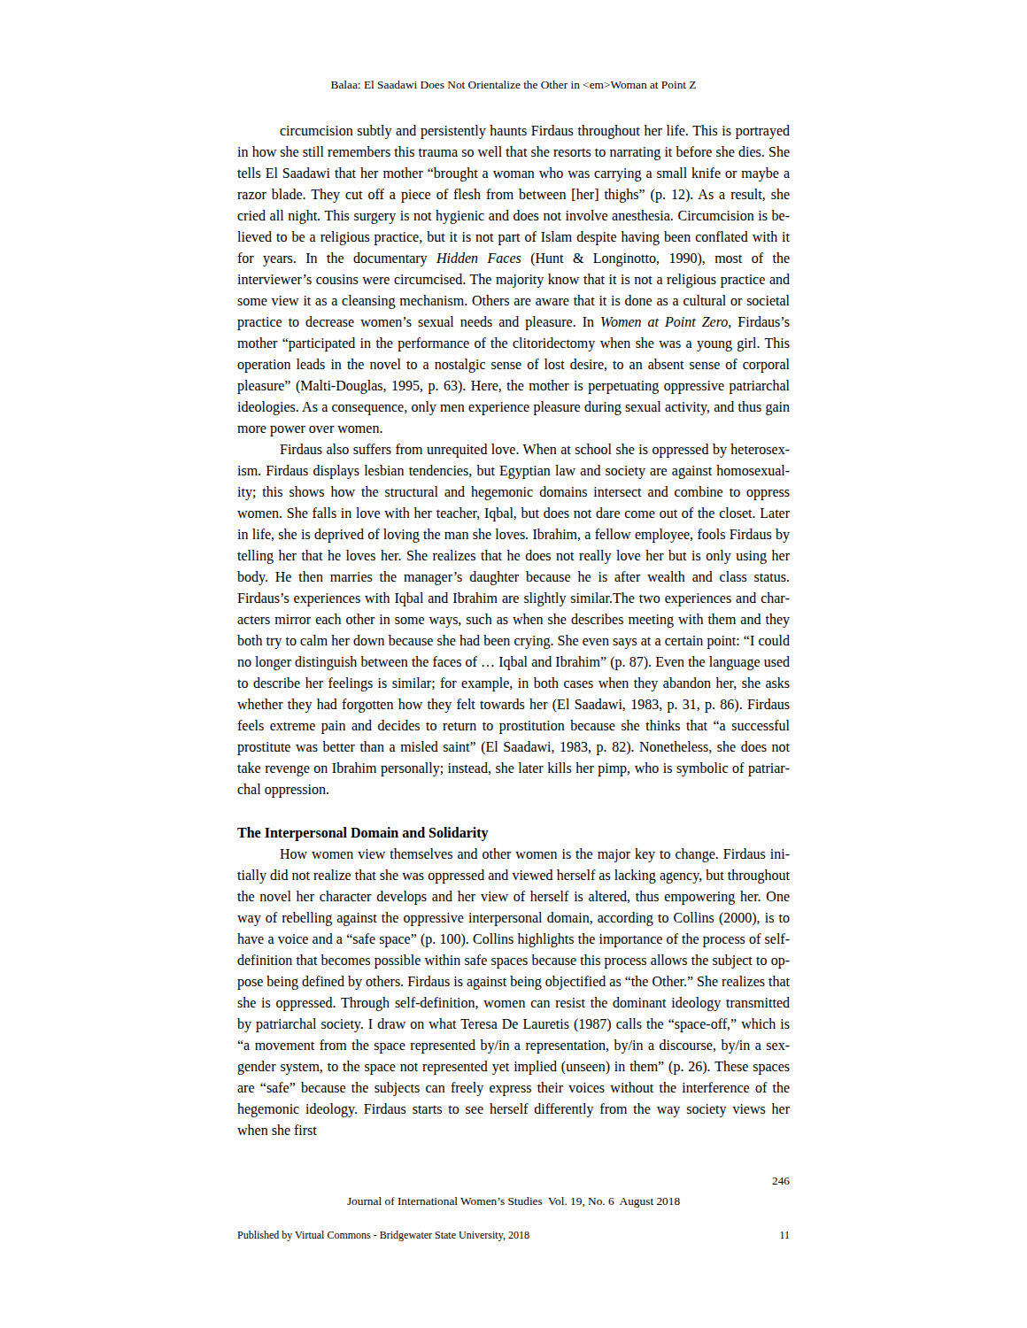Balaa: El Saadawi Does Not Orientalize the Other in <em>Woman at Point Z
circumcision subtly and persistently haunts Firdaus throughout her life. This is portrayed in how she still remembers this trauma so well that she resorts to narrating it before she dies. She tells El Saadawi that her mother “brought a woman who was carrying a small knife or maybe a razor blade. They cut off a piece of flesh from between [her] thighs” (p. 12). As a result, she cried all night. This surgery is not hygienic and does not involve anesthesia. Circumcision is believed to be a religious practice, but it is not part of Islam despite having been conflated with it for years. In the documentary Hidden Faces (Hunt & Longinotto, 1990), most of the interviewer’s cousins were circumcised. The majority know that it is not a religious practice and some view it as a cleansing mechanism. Others are aware that it is done as a cultural or societal practice to decrease women’s sexual needs and pleasure. In Women at Point Zero, Firdaus’s mother “participated in the performance of the clitoridectomy when she was a young girl. This operation leads in the novel to a nostalgic sense of lost desire, to an absent sense of corporal pleasure” (Malti-Douglas, 1995, p. 63). Here, the mother is perpetuating oppressive patriarchal ideologies. As a consequence, only men experience pleasure during sexual activity, and thus gain more power over women.
Firdaus also suffers from unrequited love. When at school she is oppressed by heterosexism. Firdaus displays lesbian tendencies, but Egyptian law and society are against homosexuality; this shows how the structural and hegemonic domains intersect and combine to oppress women. She falls in love with her teacher, Iqbal, but does not dare come out of the closet. Later in life, she is deprived of loving the man she loves. Ibrahim, a fellow employee, fools Firdaus by telling her that he loves her. She realizes that he does not really love her but is only using her body. He then marries the manager’s daughter because he is after wealth and class status. Firdaus’s experiences with Iqbal and Ibrahim are slightly similar.The two experiences and characters mirror each other in some ways, such as when she describes meeting with them and they both try to calm her down because she had been crying. She even says at a certain point: “I could no longer distinguish between the faces of … Iqbal and Ibrahim” (p. 87). Even the language used to describe her feelings is similar; for example, in both cases when they abandon her, she asks whether they had forgotten how they felt towards her (El Saadawi, 1983, p. 31, p. 86). Firdaus feels extreme pain and decides to return to prostitution because she thinks that “a successful prostitute was better than a misled saint” (El Saadawi, 1983, p. 82). Nonetheless, she does not take revenge on Ibrahim personally; instead, she later kills her pimp, who is symbolic of patriarchal oppression.
The Interpersonal Domain and Solidarity
How women view themselves and other women is the major key to change. Firdaus initially did not realize that she was oppressed and viewed herself as lacking agency, but throughout the novel her character develops and her view of herself is altered, thus empowering her. One way of rebelling against the oppressive interpersonal domain, according to Collins (2000), is to have a voice and a “safe space” (p. 100). Collins highlights the importance of the process of self-definition that becomes possible within safe spaces because this process allows the subject to oppose being defined by others. Firdaus is against being objectified as “the Other.” She realizes that she is oppressed. Through self-definition, women can resist the dominant ideology transmitted by patriarchal society. I draw on what Teresa De Lauretis (1987) calls the “space-off,” which is “a movement from the space represented by/in a representation, by/in a discourse, by/in a sex-gender system, to the space not represented yet implied (unseen) in them” (p. 26). These spaces are “safe” because the subjects can freely express their voices without the interference of the hegemonic ideology. Firdaus starts to see herself differently from the way society views her when she first
246
Journal of International Women’s Studies Vol. 19, No. 6 August 2018
Published by Virtual Commons - Bridgewater State University, 2018
11